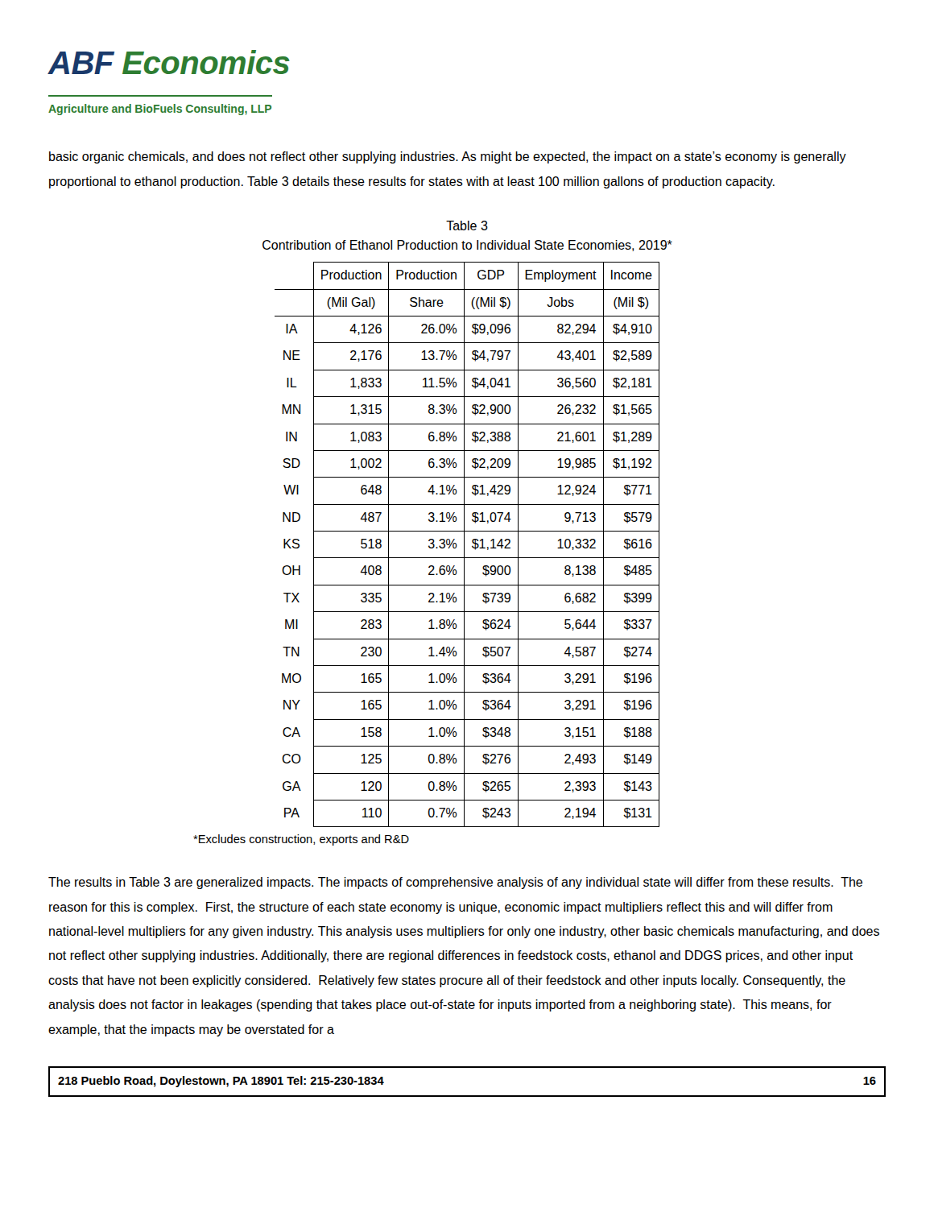ABF Economics
Agriculture and BioFuels Consulting, LLP
basic organic chemicals, and does not reflect other supplying industries. As might be expected, the impact on a state’s economy is generally proportional to ethanol production. Table 3 details these results for states with at least 100 million gallons of production capacity.
Table 3
Contribution of Ethanol Production to Individual State Economies, 2019*
| | Production | Production | GDP | Employment | Income |
| --- | --- | --- | --- | --- | --- |
| | (Mil Gal) | Share | ((Mil $) | Jobs | (Mil $) |
| IA | 4,126 | 26.0% | $9,096 | 82,294 | $4,910 |
| NE | 2,176 | 13.7% | $4,797 | 43,401 | $2,589 |
| IL | 1,833 | 11.5% | $4,041 | 36,560 | $2,181 |
| MN | 1,315 | 8.3% | $2,900 | 26,232 | $1,565 |
| IN | 1,083 | 6.8% | $2,388 | 21,601 | $1,289 |
| SD | 1,002 | 6.3% | $2,209 | 19,985 | $1,192 |
| WI | 648 | 4.1% | $1,429 | 12,924 | $771 |
| ND | 487 | 3.1% | $1,074 | 9,713 | $579 |
| KS | 518 | 3.3% | $1,142 | 10,332 | $616 |
| OH | 408 | 2.6% | $900 | 8,138 | $485 |
| TX | 335 | 2.1% | $739 | 6,682 | $399 |
| MI | 283 | 1.8% | $624 | 5,644 | $337 |
| TN | 230 | 1.4% | $507 | 4,587 | $274 |
| MO | 165 | 1.0% | $364 | 3,291 | $196 |
| NY | 165 | 1.0% | $364 | 3,291 | $196 |
| CA | 158 | 1.0% | $348 | 3,151 | $188 |
| CO | 125 | 0.8% | $276 | 2,493 | $149 |
| GA | 120 | 0.8% | $265 | 2,393 | $143 |
| PA | 110 | 0.7% | $243 | 2,194 | $131 |
*Excludes construction, exports and R&D
The results in Table 3 are generalized impacts. The impacts of comprehensive analysis of any individual state will differ from these results. The reason for this is complex. First, the structure of each state economy is unique, economic impact multipliers reflect this and will differ from national-level multipliers for any given industry. This analysis uses multipliers for only one industry, other basic chemicals manufacturing, and does not reflect other supplying industries. Additionally, there are regional differences in feedstock costs, ethanol and DDGS prices, and other input costs that have not been explicitly considered. Relatively few states procure all of their feedstock and other inputs locally. Consequently, the analysis does not factor in leakages (spending that takes place out-of-state for inputs imported from a neighboring state). This means, for example, that the impacts may be overstated for a
218 Pueblo Road, Doylestown, PA 18901 Tel: 215-230-1834 16